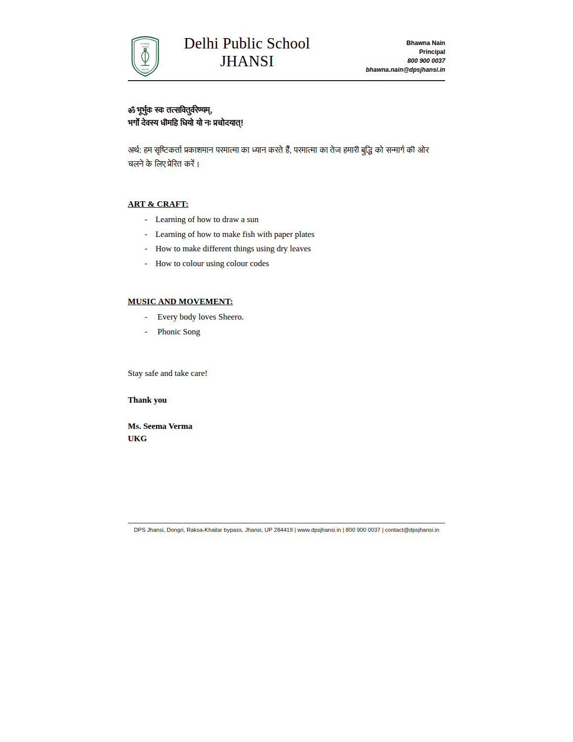SCHOOL JHANSI DELHI PUBLIC
Delhi Public School
JHANSI
Bhawna Nain
Principal
800 900 0037
bhawna.nain@dpsjhansi.in
ॐ भूर्भुवः स्वः तत्सवितुर्वरेण्यम्,
भर्गो देवस्य धीमहि धियो यो नः प्रचोदयात्!
अर्थ: हम सृष्टिकर्ता प्रकाशमान परमात्मा का ध्यान करते हैं, परमात्मा का तेज हमारी बुद्धि को सन्मार्ग की ओर चलने के लिए प्रेरित करें।
ART & CRAFT:
Learning of how to draw a sun
Learning of how to make fish with paper plates
How to make different things using dry leaves
How to colour using colour codes
MUSIC AND MOVEMENT:
Every body loves Sheero.
Phonic Song
Stay safe and take care!
Thank you
Ms. Seema Verma
UKG
DPS Jhansi, Dongri, Raksa-Khailar bypass, Jhansi, UP 284419 | www.dpsjhansi.in | 800 900 0037 | contact@dpsjhansi.in